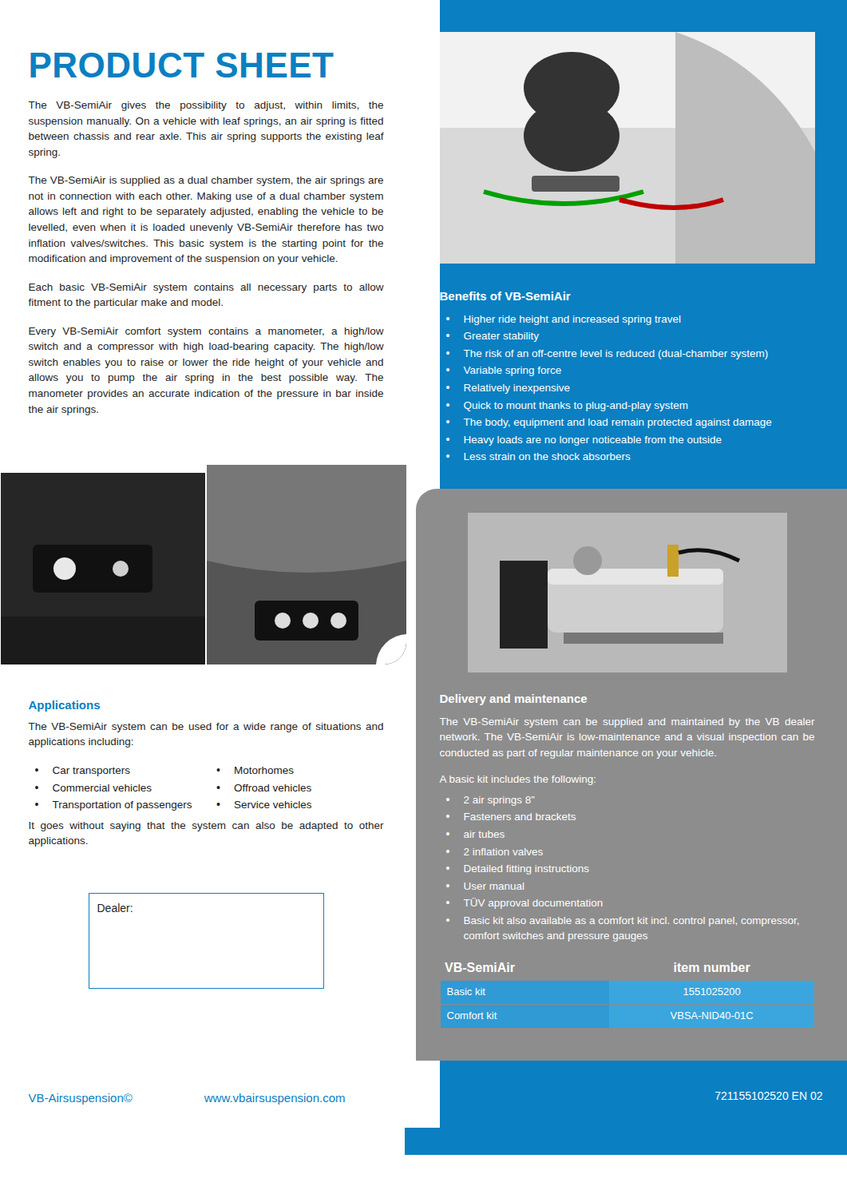PRODUCT SHEET
The VB-SemiAir gives the possibility to adjust, within limits, the suspension manually. On a vehicle with leaf springs, an air spring is fitted between chassis and rear axle. This air spring supports the existing leaf spring.
The VB-SemiAir is supplied as a dual chamber system, the air springs are not in connection with each other. Making use of a dual chamber system allows left and right to be separately adjusted, enabling the vehicle to be levelled, even when it is loaded unevenly VB-SemiAir therefore has two inflation valves/switches. This basic system is the starting point for the modification and improvement of the suspension on your vehicle.
Each basic VB-SemiAir system contains all necessary parts to allow fitment to the particular make and model.
Every VB-SemiAir comfort system contains a manometer, a high/low switch and a compressor with high load-bearing capacity. The high/low switch enables you to raise or lower the ride height of your vehicle and allows you to pump the air spring in the best possible way. The manometer provides an accurate indication of the pressure in bar inside the air springs.
Applications
The VB-SemiAir system can be used for a wide range of situations and applications including:
Car transporters
Commercial vehicles
Transportation of passengers
Motorhomes
Offroad vehicles
Service vehicles
It goes without saying that the system can also be adapted to other applications.
Dealer:
Benefits of VB-SemiAir
Higher ride height and increased spring travel
Greater stability
The risk of an off-centre level is reduced (dual-chamber system)
Variable spring force
Relatively inexpensive
Quick to mount thanks to plug-and-play system
The body, equipment and load remain protected against damage
Heavy loads are no longer noticeable from the outside
Less strain on the shock absorbers
Delivery and maintenance
The VB-SemiAir system can be supplied and maintained by the VB dealer network. The VB-SemiAir is low-maintenance and a visual inspection can be conducted as part of regular maintenance on your vehicle.
A basic kit includes the following:
2 air springs 8”
Fasteners and brackets
air tubes
2 inflation valves
Detailed fitting instructions
User manual
TÜV approval documentation
Basic kit also available as a comfort kit incl. control panel, compressor, comfort switches and pressure gauges
| VB-SemiAir | item number |
| --- | --- |
| Basic kit | 1551025200 |
| Comfort kit | VBSA-NID40-01C |
VB-Airsuspension© www.vbairsuspension.com
721155102520 EN 02